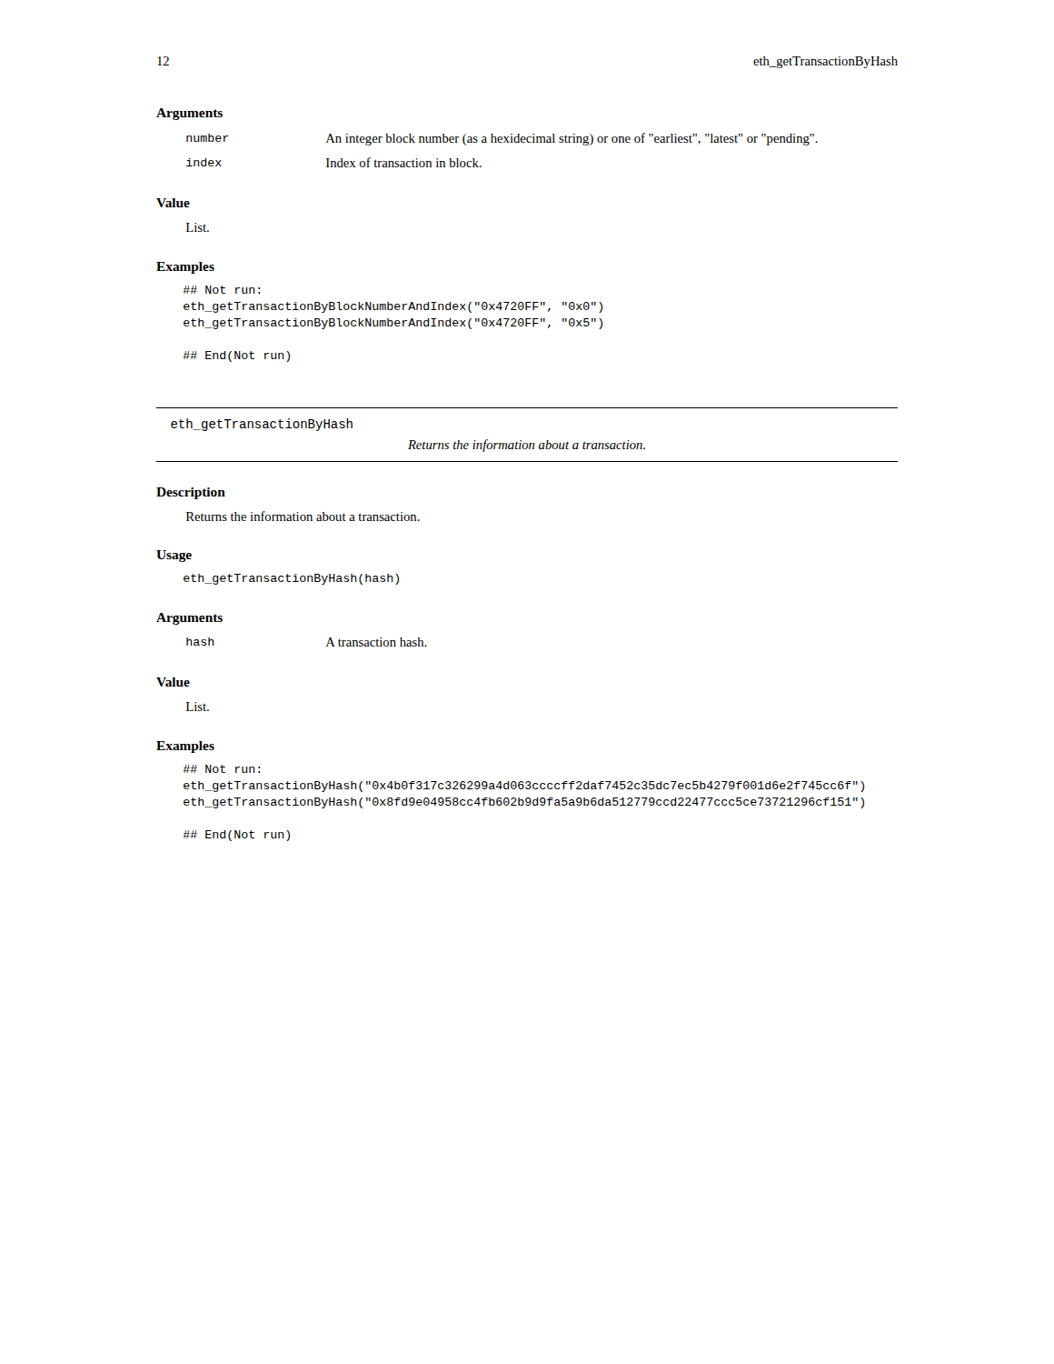12 eth_getTransactionByHash
Arguments
number
An integer block number (as a hexidecimal string) or one of "earliest", "latest" or "pending".
index
Index of transaction in block.
Value
List.
Examples
## Not run: 
eth_getTransactionByBlockNumberAndIndex("0x4720FF", "0x0")
eth_getTransactionByBlockNumberAndIndex("0x4720FF", "0x5")

## End(Not run)
eth_getTransactionByHash
Returns the information about a transaction.
Description
Returns the information about a transaction.
Usage
eth_getTransactionByHash(hash)
Arguments
hash
A transaction hash.
Value
List.
Examples
## Not run: 
eth_getTransactionByHash("0x4b0f317c326299a4d063ccccff2daf7452c35dc7ec5b4279f001d6e2f745cc6f")
eth_getTransactionByHash("0x8fd9e04958cc4fb602b9d9fa5a9b6da512779ccd22477ccc5ce73721296cf151")

## End(Not run)